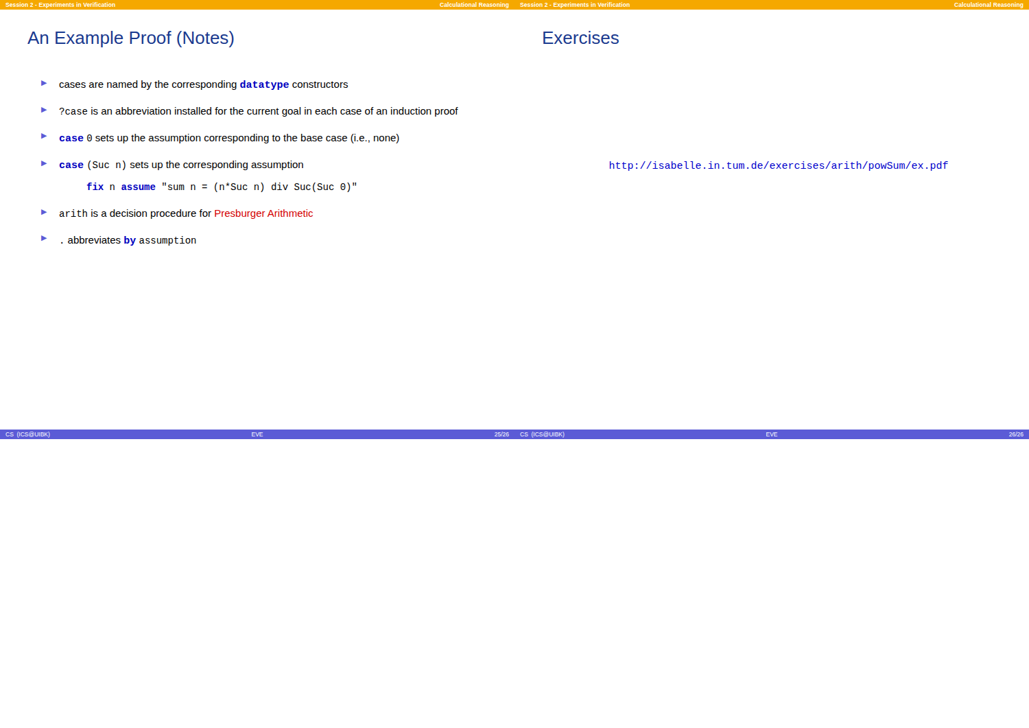Session 2 - Experiments in Verification Calculational Reasoning
An Example Proof (Notes)
cases are named by the corresponding datatype constructors
?case is an abbreviation installed for the current goal in each case of an induction proof
case 0 sets up the assumption corresponding to the base case (i.e., none)
case (Suc n) sets up the corresponding assumption
fix n assume "sum n = (n*Suc n) div Suc(Suc 0)"
arith is a decision procedure for Presburger Arithmetic
. abbreviates by assumption
CS (ICS@UIBK) EVE 25/26
Session 2 - Experiments in Verification Calculational Reasoning
Exercises
http://isabelle.in.tum.de/exercises/arith/powSum/ex.pdf
CS (ICS@UIBK) EVE 26/26